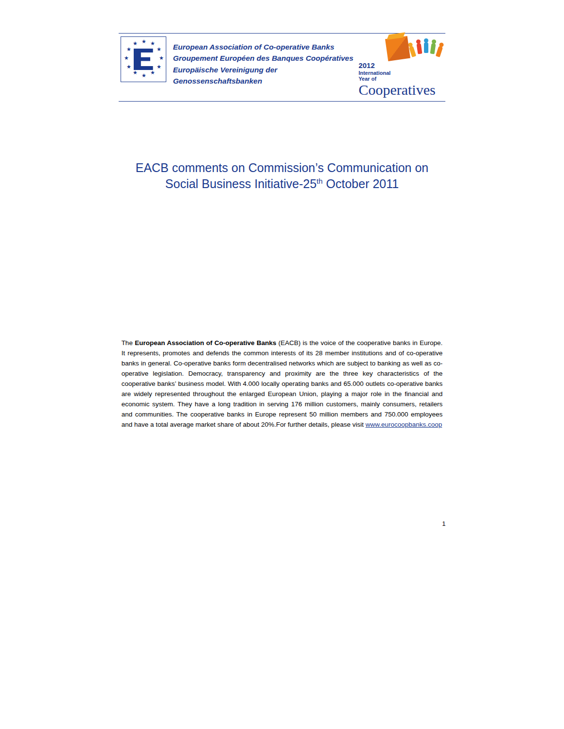★ ★ ★ ★ ★ ★ ★ ★ ★ ★ ★ ★
European Association of Co-operative Banks
Groupement Européen des Banques Coopératives
Europäische Vereinigung der Genossenschaftsbanken
2012 International
Year of
Cooperatives
EACB comments on Commission’s Communication on Social Business Initiative-25th October 2011
The European Association of Co-operative Banks (EACB) is the voice of the cooperative banks in Europe. It represents, promotes and defends the common interests of its 28 member institutions and of co-operative banks in general. Co-operative banks form decentralised networks which are subject to banking as well as co-operative legislation. Democracy, transparency and proximity are the three key characteristics of the cooperative banks’ business model. With 4.000 locally operating banks and 65.000 outlets co-operative banks are widely represented throughout the enlarged European Union, playing a major role in the financial and economic system. They have a long tradition in serving 176 million customers, mainly consumers, retailers and communities. The cooperative banks in Europe represent 50 million members and 750.000 employees and have a total average market share of about 20%.For further details, please visit www.eurocoopbanks.coop
1